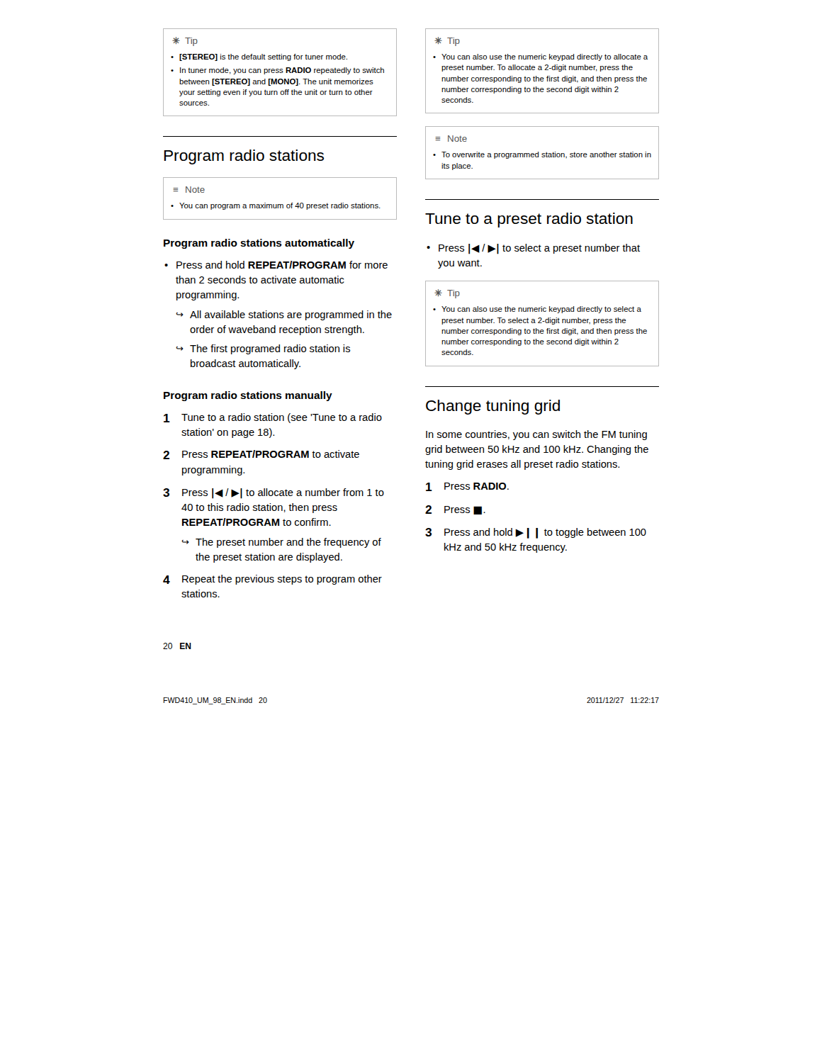✳Tip
[STEREO] is the default setting for tuner mode.
In tuner mode, you can press RADIO repeatedly to switch between [STEREO] and [MONO]. The unit memorizes your setting even if you turn off the unit or turn to other sources.
Program radio stations
≡Note
You can program a maximum of 40 preset radio stations.
Program radio stations automatically
Press and hold REPEAT/PROGRAM for more than 2 seconds to activate automatic programming.
All available stations are programmed in the order of waveband reception strength.
The first programed radio station is broadcast automatically.
Program radio stations manually
Tune to a radio station (see 'Tune to a radio station' on page 18).
Press REPEAT/PROGRAM to activate programming.
Press |◀ / ▶| to allocate a number from 1 to 40 to this radio station, then press REPEAT/PROGRAM to confirm.
The preset number and the frequency of the preset station are displayed.
Repeat the previous steps to program other stations.
✳Tip
You can also use the numeric keypad directly to allocate a preset number. To allocate a 2-digit number, press the number corresponding to the first digit, and then press the number corresponding to the second digit within 2 seconds.
≡Note
To overwrite a programmed station, store another station in its place.
Tune to a preset radio station
Press |◀ / ▶| to select a preset number that you want.
✳Tip
You can also use the numeric keypad directly to select a preset number. To select a 2-digit number, press the number corresponding to the first digit, and then press the number corresponding to the second digit within 2 seconds.
Change tuning grid
In some countries, you can switch the FM tuning grid between 50 kHz and 100 kHz. Changing the tuning grid erases all preset radio stations.
Press RADIO.
Press ■.
Press and hold ▶❙❙ to toggle between 100 kHz and 50 kHz frequency.
20 EN
FWD410_UM_98_EN.indd 20 2011/12/27 11:22:17